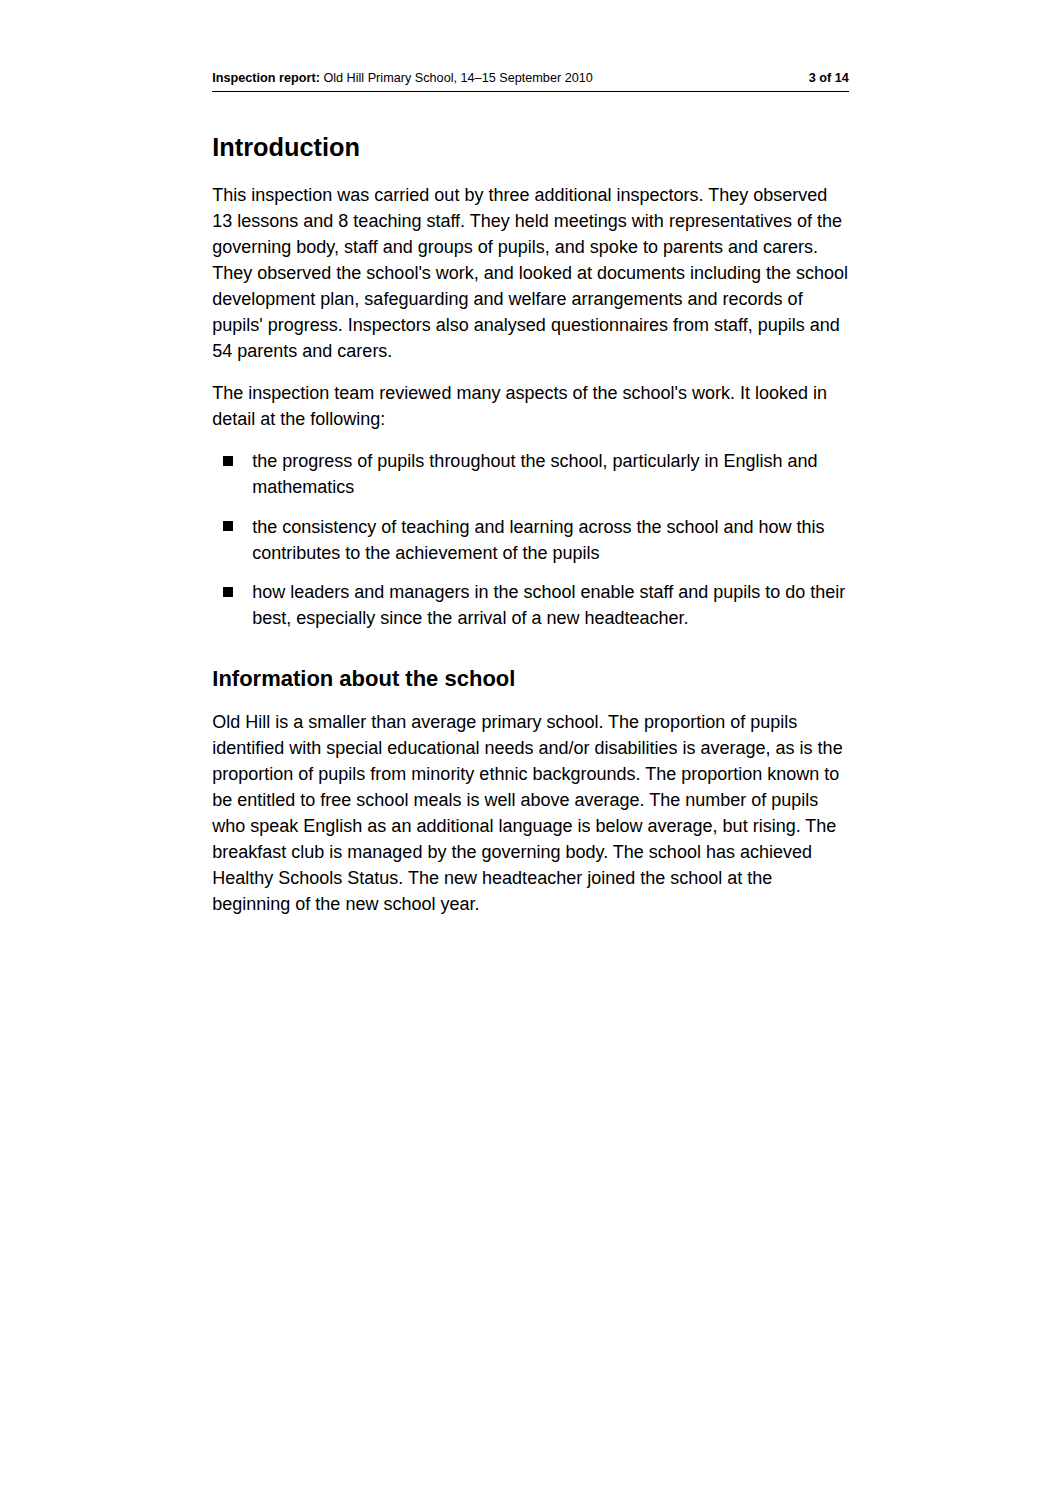Inspection report: Old Hill Primary School, 14–15 September 2010
3 of 14
Introduction
This inspection was carried out by three additional inspectors. They observed 13 lessons and 8 teaching staff. They held meetings with representatives of the governing body, staff and groups of pupils, and spoke to parents and carers. They observed the school's work, and looked at documents including the school development plan, safeguarding and welfare arrangements and records of pupils' progress. Inspectors also analysed questionnaires from staff, pupils and 54 parents and carers.
The inspection team reviewed many aspects of the school's work. It looked in detail at the following:
the progress of pupils throughout the school, particularly in English and mathematics
the consistency of teaching and learning across the school and how this contributes to the achievement of the pupils
how leaders and managers in the school enable staff and pupils to do their best, especially since the arrival of a new headteacher.
Information about the school
Old Hill is a smaller than average primary school. The proportion of pupils identified with special educational needs and/or disabilities is average, as is the proportion of pupils from minority ethnic backgrounds. The proportion known to be entitled to free school meals is well above average. The number of pupils who speak English as an additional language is below average, but rising. The breakfast club is managed by the governing body. The school has achieved Healthy Schools Status. The new headteacher joined the school at the beginning of the new school year.